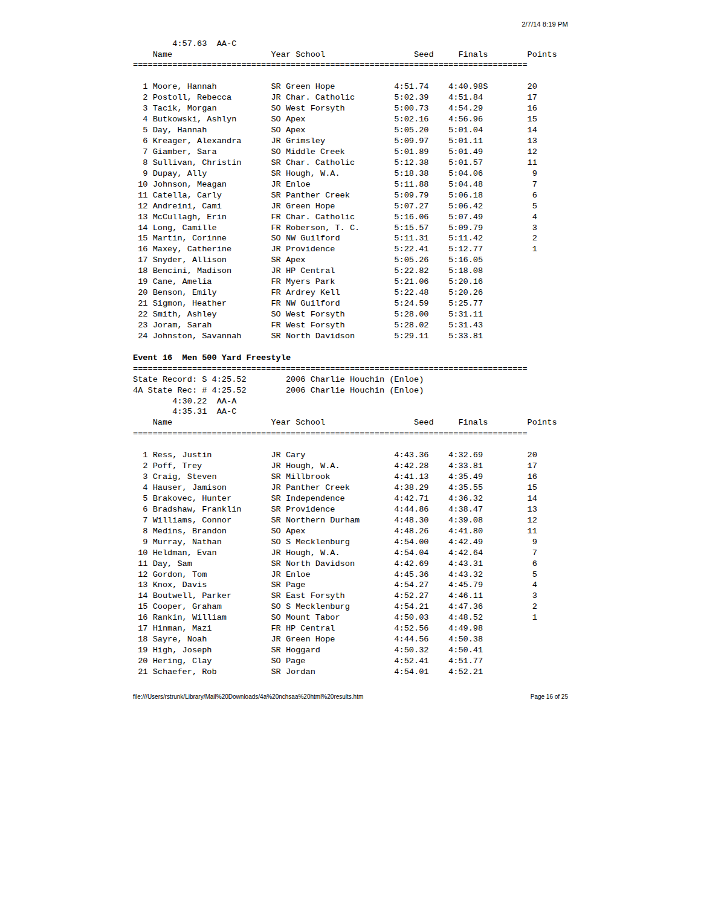2/7/14 8:19 PM
        4:57.63  AA-C
    Name                    Year School                  Seed     Finals        Points
================================================================================

  1 Moore, Hannah           SR Green Hope            4:51.74    4:40.98S        20
  2 Postoll, Rebecca        JR Char. Catholic        5:02.39    4:51.84         17
  3 Tacik, Morgan           SO West Forsyth          5:00.73    4:54.29         16
  4 Butkowski, Ashlyn       SO Apex                  5:02.16    4:56.96         15
  5 Day, Hannah             SO Apex                  5:05.20    5:01.04         14
  6 Kreager, Alexandra      JR Grimsley              5:09.97    5:01.11         13
  7 Giamber, Sara           SO Middle Creek          5:01.89    5:01.49         12
  8 Sullivan, Christin      SR Char. Catholic        5:12.38    5:01.57         11
  9 Dupay, Ally             SR Hough, W.A.           5:18.38    5:04.06          9
 10 Johnson, Meagan         JR Enloe                 5:11.88    5:04.48          7
 11 Catella, Carly          SR Panther Creek         5:09.79    5:06.18          6
 12 Andreini, Cami          JR Green Hope            5:07.27    5:06.42          5
 13 McCullagh, Erin         FR Char. Catholic        5:16.06    5:07.49          4
 14 Long, Camille           FR Roberson, T. C.       5:15.57    5:09.79          3
 15 Martin, Corinne         SO NW Guilford           5:11.31    5:11.42          2
 16 Maxey, Catherine        JR Providence            5:22.41    5:12.77          1
 17 Snyder, Allison         SR Apex                  5:05.26    5:16.05
 18 Bencini, Madison        JR HP Central            5:22.82    5:18.08
 19 Cane, Amelia            FR Myers Park            5:21.06    5:20.16
 20 Benson, Emily           FR Ardrey Kell           5:22.48    5:20.26
 21 Sigmon, Heather         FR NW Guilford           5:24.59    5:25.77
 22 Smith, Ashley           SO West Forsyth          5:28.00    5:31.11
 23 Joram, Sarah            FR West Forsyth          5:28.02    5:31.43
 24 Johnston, Savannah      SR North Davidson        5:29.11    5:33.81

Event 16  Men 500 Yard Freestyle
================================================================================
State Record: S 4:25.52        2006 Charlie Houchin (Enloe)
4A State Rec: # 4:25.52        2006 Charlie Houchin (Enloe)
        4:30.22  AA-A
        4:35.31  AA-C
    Name                    Year School                  Seed     Finals        Points
================================================================================

  1 Ress, Justin            JR Cary                  4:43.36    4:32.69         20
  2 Poff, Trey              JR Hough, W.A.           4:42.28    4:33.81         17
  3 Craig, Steven           SR Millbrook             4:41.13    4:35.49         16
  4 Hauser, Jamison         JR Panther Creek         4:38.29    4:35.55         15
  5 Brakovec, Hunter        SR Independence          4:42.71    4:36.32         14
  6 Bradshaw, Franklin      SR Providence            4:44.86    4:38.47         13
  7 Williams, Connor        SR Northern Durham       4:48.30    4:39.08         12
  8 Medins, Brandon         SO Apex                  4:48.26    4:41.80         11
  9 Murray, Nathan          SO S Mecklenburg         4:54.00    4:42.49          9
 10 Heldman, Evan           JR Hough, W.A.           4:54.04    4:42.64          7
 11 Day, Sam                SR North Davidson        4:42.69    4:43.31          6
 12 Gordon, Tom             JR Enloe                 4:45.36    4:43.32          5
 13 Knox, Davis             SR Page                  4:54.27    4:45.79          4
 14 Boutwell, Parker        SR East Forsyth          4:52.27    4:46.11          3
 15 Cooper, Graham          SO S Mecklenburg         4:54.21    4:47.36          2
 16 Rankin, William         SO Mount Tabor           4:50.03    4:48.52          1
 17 Hinman, Mazi            FR HP Central            4:52.56    4:49.98
 18 Sayre, Noah             JR Green Hope            4:44.56    4:50.38
 19 High, Joseph            SR Hoggard               4:50.32    4:50.41
 20 Hering, Clay            SO Page                  4:52.41    4:51.77
 21 Schaefer, Rob           SR Jordan                4:54.01    4:52.21
file:///Users/rstrunk/Library/Mail%20Downloads/4a%20nchsaa%20html%20results.htm Page 16 of 25